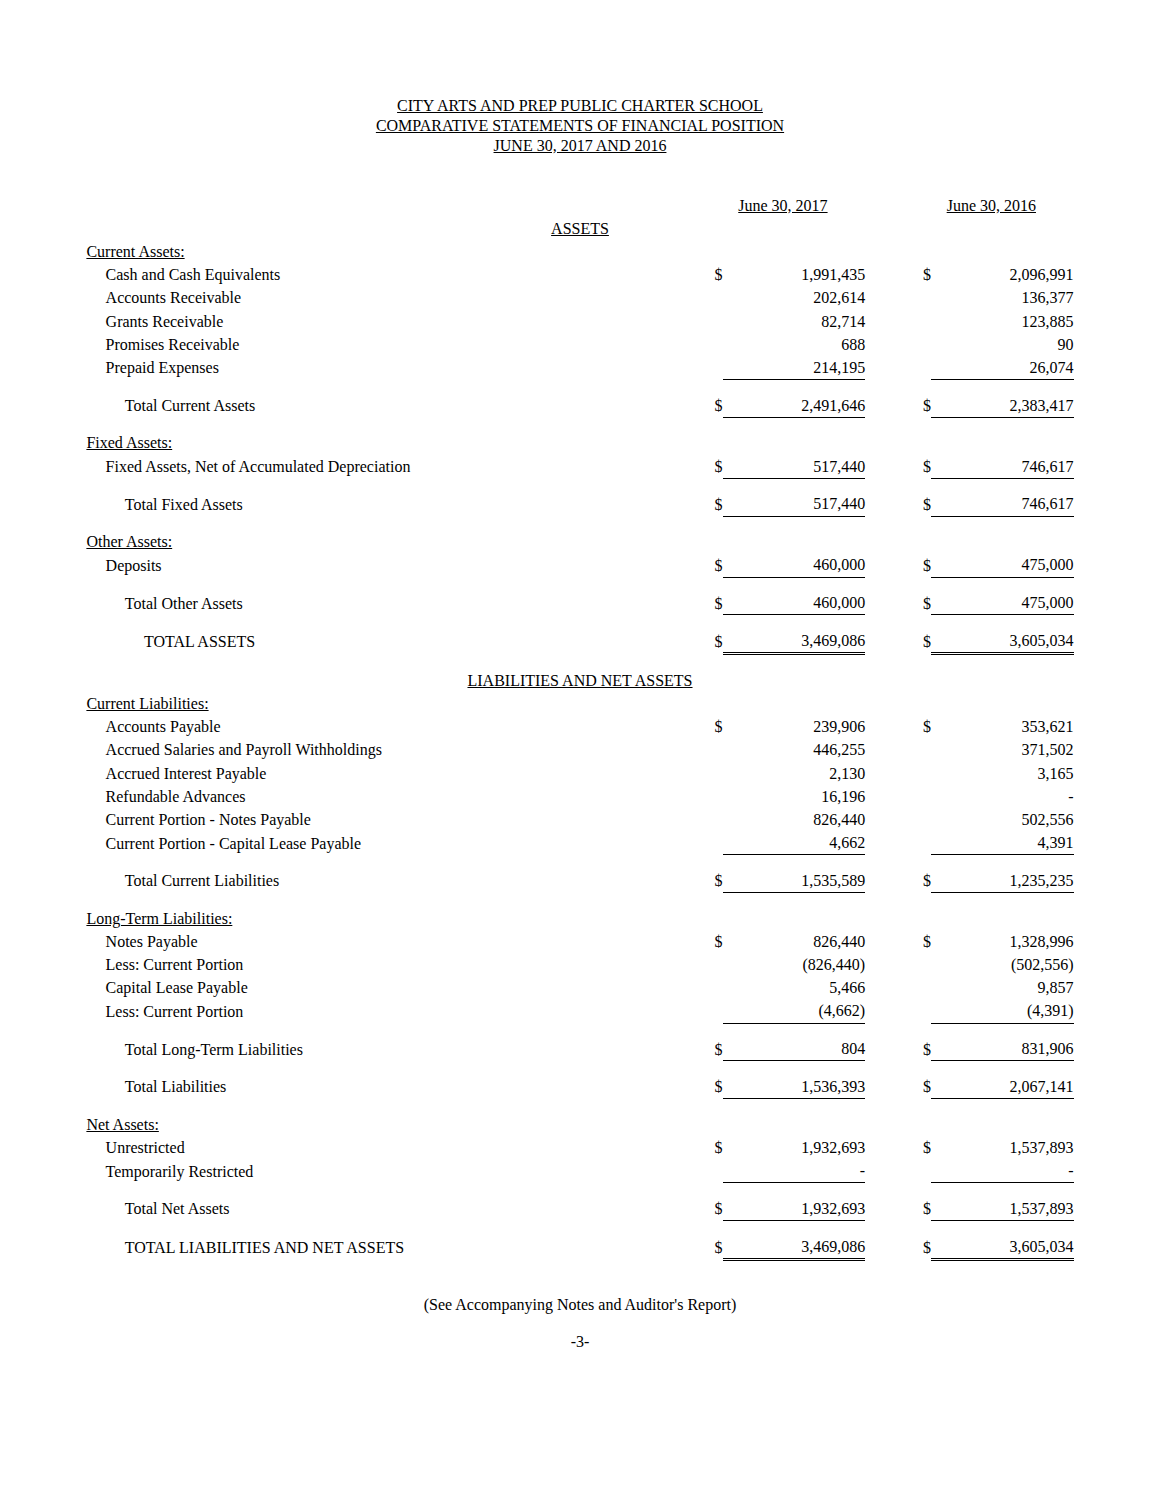CITY ARTS AND PREP PUBLIC CHARTER SCHOOL
COMPARATIVE STATEMENTS OF FINANCIAL POSITION
JUNE 30, 2017 AND 2016
| | | June 30, 2017 | | June 30, 2016 |
| ASSETS |
| Current Assets: | | | | | | |
| Cash and Cash Equivalents | | $ | 1,991,435 | | $ | 2,096,991 |
| Accounts Receivable | | | 202,614 | | | 136,377 |
| Grants Receivable | | | 82,714 | | | 123,885 |
| Promises Receivable | | | 688 | | | 90 |
| Prepaid Expenses | | | 214,195 | | | 26,074 |
| Total Current Assets | | $ | 2,491,646 | | $ | 2,383,417 |
| Fixed Assets: | | | | | | |
| Fixed Assets, Net of Accumulated Depreciation | | $ | 517,440 | | $ | 746,617 |
| Total Fixed Assets | | $ | 517,440 | | $ | 746,617 |
| Other Assets: | | | | | | |
| Deposits | | $ | 460,000 | | $ | 475,000 |
| Total Other Assets | | $ | 460,000 | | $ | 475,000 |
| TOTAL ASSETS | | $ | 3,469,086 | | $ | 3,605,034 |
| LIABILITIES AND NET ASSETS |
| Current Liabilities: | | | | | | |
| Accounts Payable | | $ | 239,906 | | $ | 353,621 |
| Accrued Salaries and Payroll Withholdings | | | 446,255 | | | 371,502 |
| Accrued Interest Payable | | | 2,130 | | | 3,165 |
| Refundable Advances | | | 16,196 | | | - |
| Current Portion - Notes Payable | | | 826,440 | | | 502,556 |
| Current Portion - Capital Lease Payable | | | 4,662 | | | 4,391 |
| Total Current Liabilities | | $ | 1,535,589 | | $ | 1,235,235 |
| Long-Term Liabilities: | | | | | | |
| Notes Payable | | $ | 826,440 | | $ | 1,328,996 |
| Less: Current Portion | | | (826,440) | | | (502,556) |
| Capital Lease Payable | | | 5,466 | | | 9,857 |
| Less: Current Portion | | | (4,662) | | | (4,391) |
| Total Long-Term Liabilities | | $ | 804 | | $ | 831,906 |
| Total Liabilities | | $ | 1,536,393 | | $ | 2,067,141 |
| Net Assets: | | | | | | |
| Unrestricted | | $ | 1,932,693 | | $ | 1,537,893 |
| Temporarily Restricted | | | - | | | - |
| Total Net Assets | | $ | 1,932,693 | | $ | 1,537,893 |
| TOTAL LIABILITIES AND NET ASSETS | | $ | 3,469,086 | | $ | 3,605,034 |
(See Accompanying Notes and Auditor's Report)
-3-